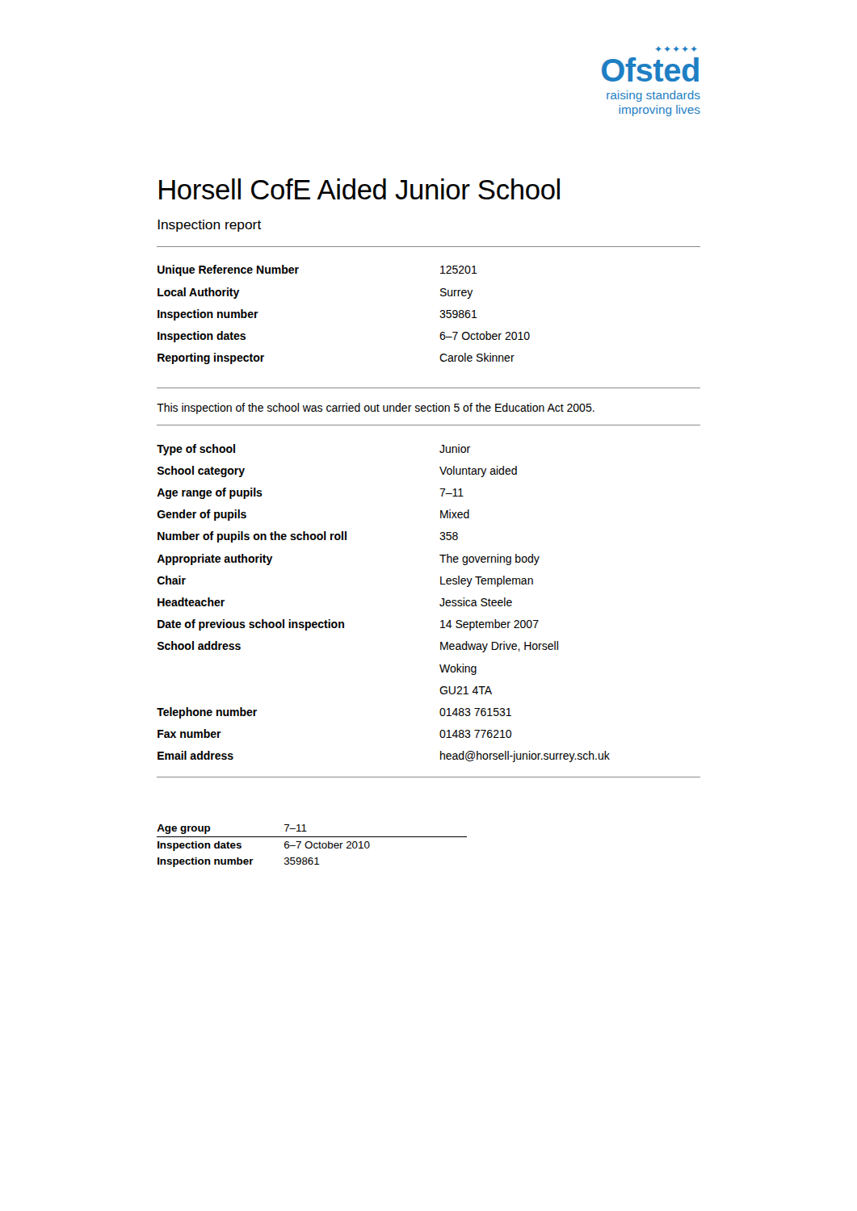✦✦✦✦✦
Ofsted
raising standards
improving lives
Horsell CofE Aided Junior School
Inspection report
| Unique Reference Number | 125201 |
| Local Authority | Surrey |
| Inspection number | 359861 |
| Inspection dates | 6–7 October 2010 |
| Reporting inspector | Carole Skinner |
This inspection of the school was carried out under section 5 of the Education Act 2005.
| Type of school | Junior |
| School category | Voluntary aided |
| Age range of pupils | 7–11 |
| Gender of pupils | Mixed |
| Number of pupils on the school roll | 358 |
| Appropriate authority | The governing body |
| Chair | Lesley Templeman |
| Headteacher | Jessica Steele |
| Date of previous school inspection | 14 September 2007 |
| School address | Meadway Drive, Horsell |
| | Woking |
| | GU21 4TA |
| Telephone number | 01483 761531 |
| Fax number | 01483 776210 |
| Email address | head@horsell-junior.surrey.sch.uk |
| Age group | 7–11 |
| Inspection dates | 6–7 October 2010 |
| Inspection number | 359861 |